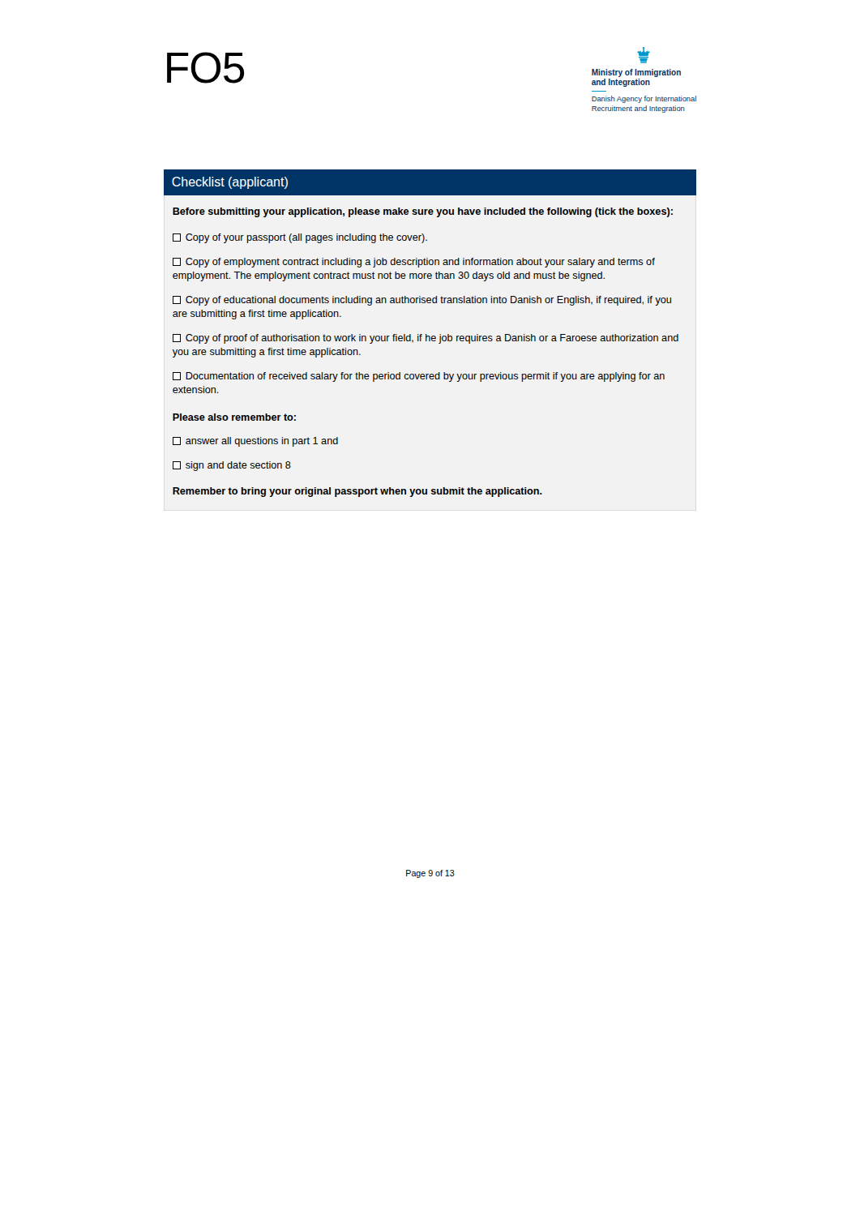FO5
Ministry of Immigration
and Integration
Danish Agency for International
Recruitment and Integration
Checklist (applicant)
Before submitting your application, please make sure you have included the following (tick the boxes):
Copy of your passport (all pages including the cover).
Copy of employment contract including a job description and information about your salary and terms of employment. The employment contract must not be more than 30 days old and must be signed.
Copy of educational documents including an authorised translation into Danish or English, if required, if you are submitting a first time application.
Copy of proof of authorisation to work in your field, if he job requires a Danish or a Faroese authorization and you are submitting a first time application.
Documentation of received salary for the period covered by your previous permit if you are applying for an extension.
Please also remember to:
answer all questions in part 1 and
sign and date section 8
Remember to bring your original passport when you submit the application.
Page 9 of 13